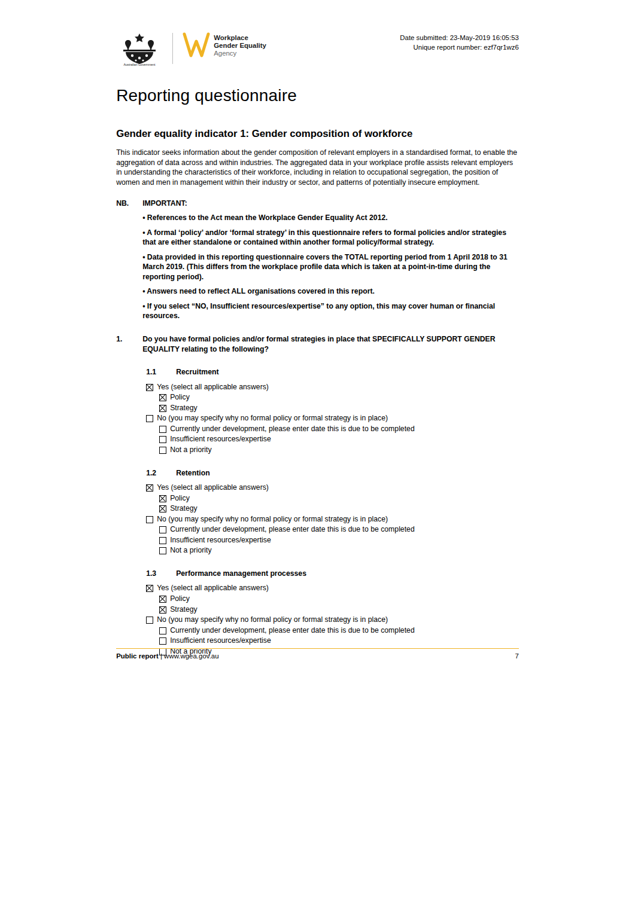Australian Government
Workplace
Gender Equality
Agency
Date submitted: 23-May-2019 16:05:53
Unique report number: ezf7qr1wz6
Reporting questionnaire
Gender equality indicator 1: Gender composition of workforce
This indicator seeks information about the gender composition of relevant employers in a standardised format, to enable the aggregation of data across and within industries. The aggregated data in your workplace profile assists relevant employers in understanding the characteristics of their workforce, including in relation to occupational segregation, the position of women and men in management within their industry or sector, and patterns of potentially insecure employment.
NB.
IMPORTANT:
• References to the Act mean the Workplace Gender Equality Act 2012.
• A formal ‘policy’ and/or ‘formal strategy’ in this questionnaire refers to formal policies and/or strategies that are either standalone or contained within another formal policy/formal strategy.
• Data provided in this reporting questionnaire covers the TOTAL reporting period from 1 April 2018 to 31 March 2019. (This differs from the workplace profile data which is taken at a point-in-time during the reporting period).
• Answers need to reflect ALL organisations covered in this report.
• If you select “NO, Insufficient resources/expertise” to any option, this may cover human or financial resources.
1.
Do you have formal policies and/or formal strategies in place that SPECIFICALLY SUPPORT GENDER EQUALITY relating to the following?
1.1
Recruitment
Yes (select all applicable answers)
Policy
Strategy
No (you may specify why no formal policy or formal strategy is in place)
Currently under development, please enter date this is due to be completed
Insufficient resources/expertise
Not a priority
1.2
Retention
Yes (select all applicable answers)
Policy
Strategy
No (you may specify why no formal policy or formal strategy is in place)
Currently under development, please enter date this is due to be completed
Insufficient resources/expertise
Not a priority
1.3
Performance management processes
Yes (select all applicable answers)
Policy
Strategy
No (you may specify why no formal policy or formal strategy is in place)
Currently under development, please enter date this is due to be completed
Insufficient resources/expertise
Not a priority
Public report | www.wgea.gov.au
7